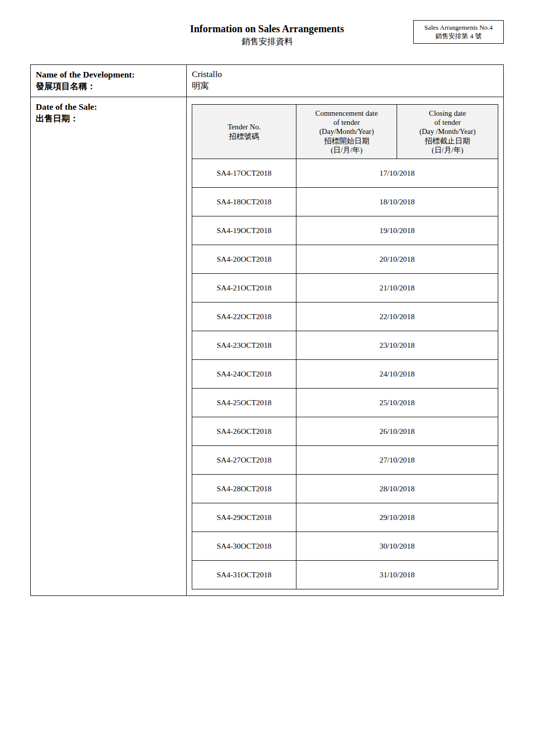Sales Arrangements No.4
銷售安排第 4 號
Information on Sales Arrangements
銷售安排資料
| Name of the Development: 發展項目名稱： | Cristallo 明寓 |
| Date of the Sale: 出售日期： | / Tender No. 招標號碼 / Commencement date of tender (Day/Month/Year) 招標開始日期 (日/月/年) / Closing date of tender (Day /Month/Year) 招標截止日期 (日/月/年) / / --- / --- / --- / / SA4-17OCT2018 / 17/10/2018 / / SA4-18OCT2018 / 18/10/2018 / / SA4-19OCT2018 / 19/10/2018 / / SA4-20OCT2018 / 20/10/2018 / / SA4-21OCT2018 / 21/10/2018 / / SA4-22OCT2018 / 22/10/2018 / / SA4-23OCT2018 / 23/10/2018 / / SA4-24OCT2018 / 24/10/2018 / / SA4-25OCT2018 / 25/10/2018 / / SA4-26OCT2018 / 26/10/2018 / / SA4-27OCT2018 / 27/10/2018 / / SA4-28OCT2018 / 28/10/2018 / / SA4-29OCT2018 / 29/10/2018 / / SA4-30OCT2018 / 30/10/2018 / / SA4-31OCT2018 / 31/10/2018 / |